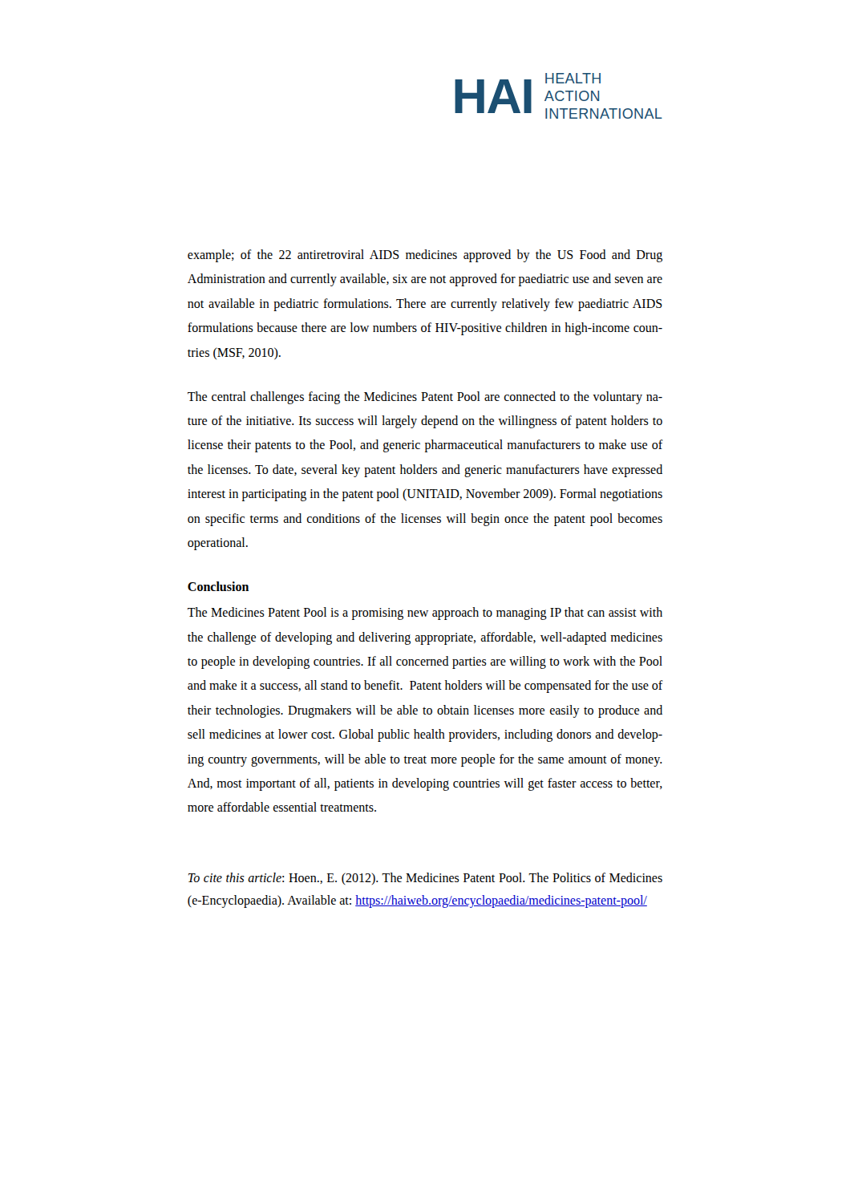HAI
Health Action International
example; of the 22 antiretroviral AIDS medicines approved by the US Food and Drug Administration and currently available, six are not approved for paediatric use and seven are not available in pediatric formulations. There are currently relatively few paediatric AIDS formulations because there are low numbers of HIV-positive children in high-income countries (MSF, 2010).
The central challenges facing the Medicines Patent Pool are connected to the voluntary nature of the initiative. Its success will largely depend on the willingness of patent holders to license their patents to the Pool, and generic pharmaceutical manufacturers to make use of the licenses. To date, several key patent holders and generic manufacturers have expressed interest in participating in the patent pool (UNITAID, November 2009). Formal negotiations on specific terms and conditions of the licenses will begin once the patent pool becomes operational.
Conclusion
The Medicines Patent Pool is a promising new approach to managing IP that can assist with the challenge of developing and delivering appropriate, affordable, well-adapted medicines to people in developing countries. If all concerned parties are willing to work with the Pool and make it a success, all stand to benefit. Patent holders will be compensated for the use of their technologies. Drugmakers will be able to obtain licenses more easily to produce and sell medicines at lower cost. Global public health providers, including donors and developing country governments, will be able to treat more people for the same amount of money. And, most important of all, patients in developing countries will get faster access to better, more affordable essential treatments.
To cite this article: Hoen., E. (2012). The Medicines Patent Pool. The Politics of Medicines (e-Encyclopaedia). Available at: https://haiweb.org/encyclopaedia/medicines-patent-pool/